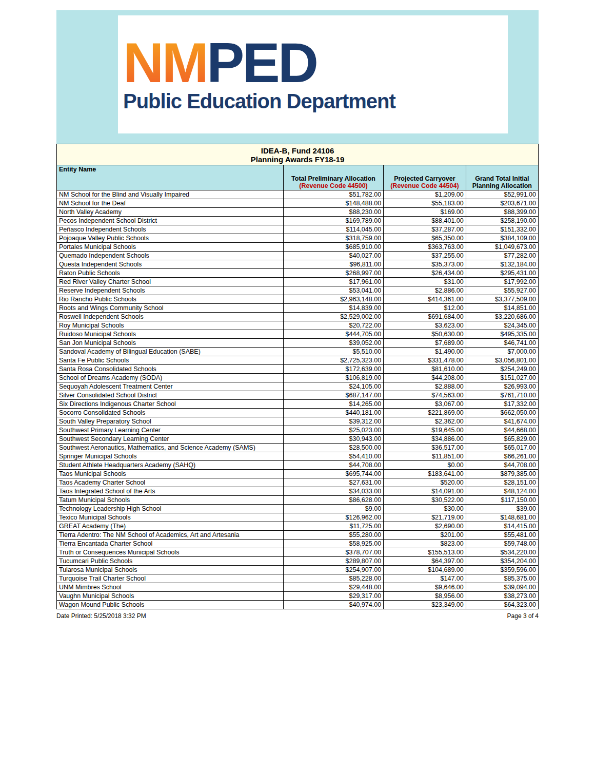NM PED
Public Education Department
IDEA-B, Fund 24106
Planning Awards FY18-19
| Entity Name | Total Preliminary Allocation (Revenue Code 44500) | Projected Carryover (Revenue Code 44504) | Grand Total Initial Planning Allocation |
| --- | --- | --- | --- |
| NM School for the Blind and Visually Impaired | $51,782.00 | $1,209.00 | $52,991.00 |
| NM School for the Deaf | $148,488.00 | $55,183.00 | $203,671.00 |
| North Valley Academy | $88,230.00 | $169.00 | $88,399.00 |
| Pecos Independent School District | $169,789.00 | $88,401.00 | $258,190.00 |
| Peñasco Independent Schools | $114,045.00 | $37,287.00 | $151,332.00 |
| Pojoaque Valley Public Schools | $318,759.00 | $65,350.00 | $384,109.00 |
| Portales Municipal Schools | $685,910.00 | $363,763.00 | $1,049,673.00 |
| Quemado Independent Schools | $40,027.00 | $37,255.00 | $77,282.00 |
| Questa Independent Schools | $96,811.00 | $35,373.00 | $132,184.00 |
| Raton Public Schools | $268,997.00 | $26,434.00 | $295,431.00 |
| Red River Valley Charter School | $17,961.00 | $31.00 | $17,992.00 |
| Reserve Independent Schools | $53,041.00 | $2,886.00 | $55,927.00 |
| Rio Rancho Public Schools | $2,963,148.00 | $414,361.00 | $3,377,509.00 |
| Roots and Wings Community School | $14,839.00 | $12.00 | $14,851.00 |
| Roswell Independent Schools | $2,529,002.00 | $691,684.00 | $3,220,686.00 |
| Roy Municipal Schools | $20,722.00 | $3,623.00 | $24,345.00 |
| Ruidoso Municipal Schools | $444,705.00 | $50,630.00 | $495,335.00 |
| San Jon Municipal Schools | $39,052.00 | $7,689.00 | $46,741.00 |
| Sandoval Academy of Bilingual Education (SABE) | $5,510.00 | $1,490.00 | $7,000.00 |
| Santa Fe Public Schools | $2,725,323.00 | $331,478.00 | $3,056,801.00 |
| Santa Rosa Consolidated Schools | $172,639.00 | $81,610.00 | $254,249.00 |
| School of Dreams Academy (SODA) | $106,819.00 | $44,208.00 | $151,027.00 |
| Sequoyah Adolescent Treatment Center | $24,105.00 | $2,888.00 | $26,993.00 |
| Silver Consolidated School District | $687,147.00 | $74,563.00 | $761,710.00 |
| Six Directions Indigenous Charter School | $14,265.00 | $3,067.00 | $17,332.00 |
| Socorro Consolidated Schools | $440,181.00 | $221,869.00 | $662,050.00 |
| South Valley Preparatory School | $39,312.00 | $2,362.00 | $41,674.00 |
| Southwest Primary Learning Center | $25,023.00 | $19,645.00 | $44,668.00 |
| Southwest Secondary Learning Center | $30,943.00 | $34,886.00 | $65,829.00 |
| Southwest Aeronautics, Mathematics, and Science Academy (SAMS) | $28,500.00 | $36,517.00 | $65,017.00 |
| Springer Municipal Schools | $54,410.00 | $11,851.00 | $66,261.00 |
| Student Athlete Headquarters Academy (SAHQ) | $44,708.00 | $0.00 | $44,708.00 |
| Taos Municipal Schools | $695,744.00 | $183,641.00 | $879,385.00 |
| Taos Academy Charter School | $27,631.00 | $520.00 | $28,151.00 |
| Taos Integrated School of the Arts | $34,033.00 | $14,091.00 | $48,124.00 |
| Tatum Municipal Schools | $86,628.00 | $30,522.00 | $117,150.00 |
| Technology Leadership High School | $9.00 | $30.00 | $39.00 |
| Texico Municipal Schools | $126,962.00 | $21,719.00 | $148,681.00 |
| GREAT Academy (The) | $11,725.00 | $2,690.00 | $14,415.00 |
| Tierra Adentro: The NM School of Academics, Art and Artesania | $55,280.00 | $201.00 | $55,481.00 |
| Tierra Encantada Charter School | $58,925.00 | $823.00 | $59,748.00 |
| Truth or Consequences Municipal Schools | $378,707.00 | $155,513.00 | $534,220.00 |
| Tucumcari Public Schools | $289,807.00 | $64,397.00 | $354,204.00 |
| Tularosa Municipal Schools | $254,907.00 | $104,689.00 | $359,596.00 |
| Turquoise Trail Charter School | $85,228.00 | $147.00 | $85,375.00 |
| UNM Mimbres School | $29,448.00 | $9,646.00 | $39,094.00 |
| Vaughn Municipal Schools | $29,317.00 | $8,956.00 | $38,273.00 |
| Wagon Mound Public Schools | $40,974.00 | $23,349.00 | $64,323.00 |
Date Printed: 5/25/2018 3:32 PM
Page 3 of 4